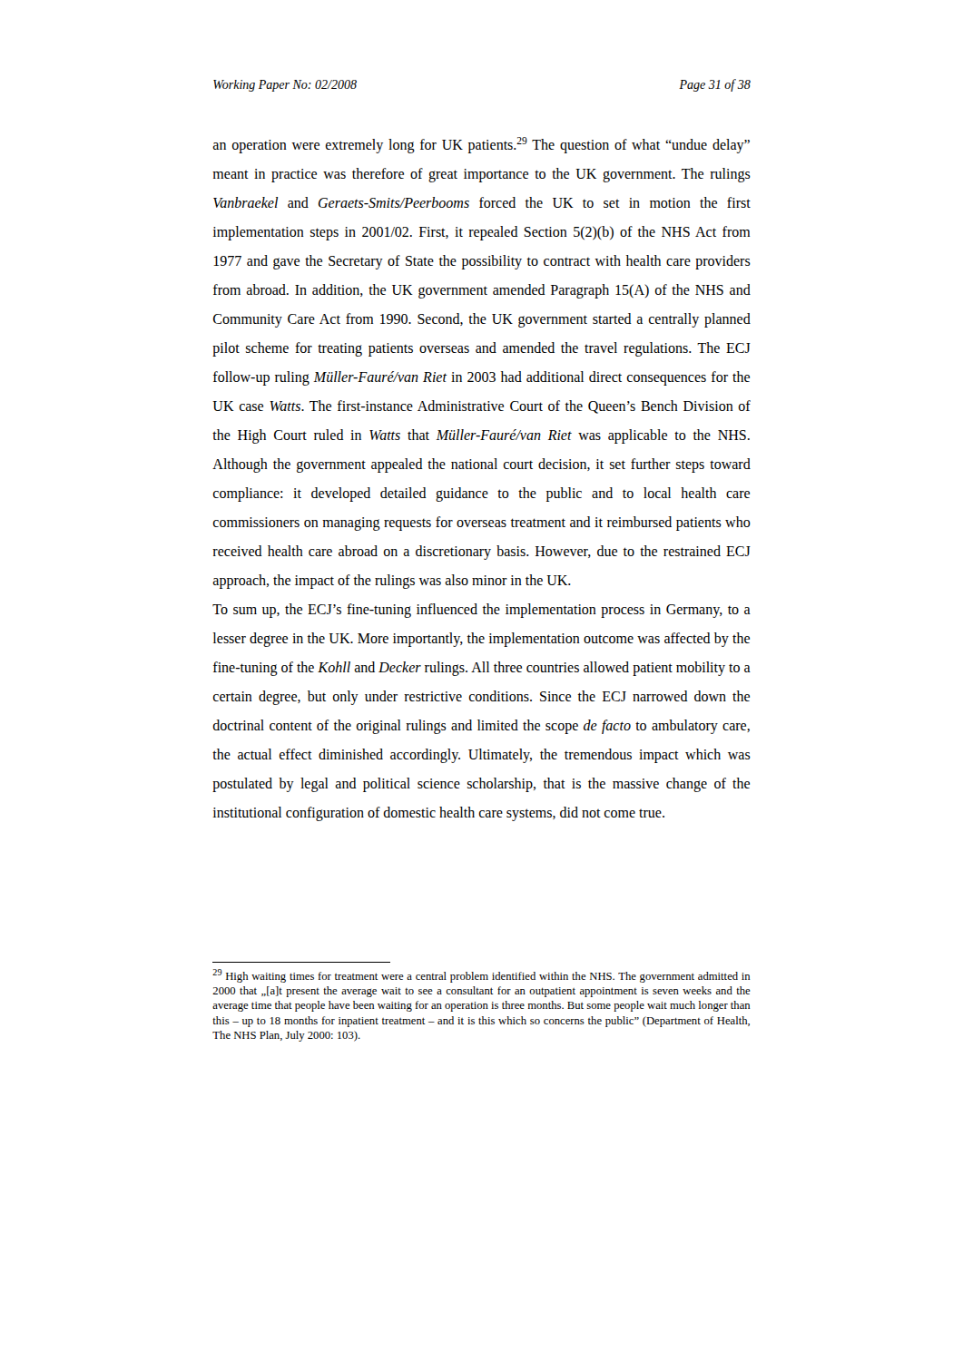Working Paper No: 02/2008 Page 31 of 38
an operation were extremely long for UK patients.29 The question of what “undue delay” meant in practice was therefore of great importance to the UK government. The rulings Vanbraekel and Geraets-Smits/Peerbooms forced the UK to set in motion the first implementation steps in 2001/02. First, it repealed Section 5(2)(b) of the NHS Act from 1977 and gave the Secretary of State the possibility to contract with health care providers from abroad. In addition, the UK government amended Paragraph 15(A) of the NHS and Community Care Act from 1990. Second, the UK government started a centrally planned pilot scheme for treating patients overseas and amended the travel regulations. The ECJ follow-up ruling Müller-Fauré/van Riet in 2003 had additional direct consequences for the UK case Watts. The first-instance Administrative Court of the Queen’s Bench Division of the High Court ruled in Watts that Müller-Fauré/van Riet was applicable to the NHS. Although the government appealed the national court decision, it set further steps toward compliance: it developed detailed guidance to the public and to local health care commissioners on managing requests for overseas treatment and it reimbursed patients who received health care abroad on a discretionary basis. However, due to the restrained ECJ approach, the impact of the rulings was also minor in the UK.
To sum up, the ECJ’s fine-tuning influenced the implementation process in Germany, to a lesser degree in the UK. More importantly, the implementation outcome was affected by the fine-tuning of the Kohll and Decker rulings. All three countries allowed patient mobility to a certain degree, but only under restrictive conditions. Since the ECJ narrowed down the doctrinal content of the original rulings and limited the scope de facto to ambulatory care, the actual effect diminished accordingly. Ultimately, the tremendous impact which was postulated by legal and political science scholarship, that is the massive change of the institutional configuration of domestic health care systems, did not come true.
29 High waiting times for treatment were a central problem identified within the NHS. The government admitted in 2000 that „[a]t present the average wait to see a consultant for an outpatient appointment is seven weeks and the average time that people have been waiting for an operation is three months. But some people wait much longer than this – up to 18 months for inpatient treatment – and it is this which so concerns the public” (Department of Health, The NHS Plan, July 2000: 103).